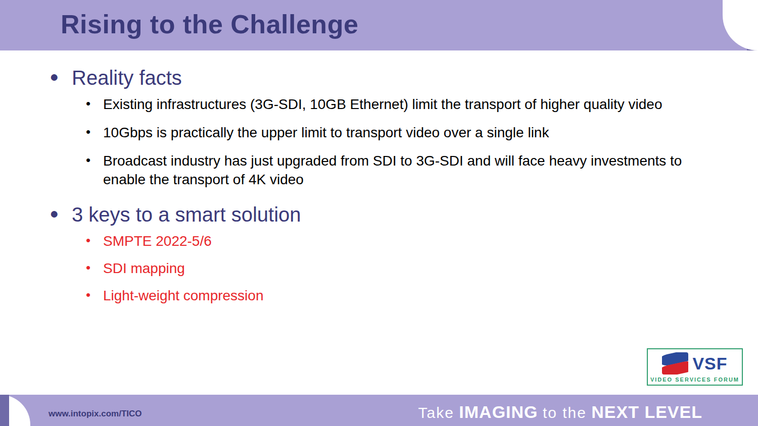Rising to the Challenge
Reality facts
Existing infrastructures (3G-SDI, 10GB Ethernet) limit the transport of higher quality video
10Gbps is practically the upper limit to transport video over a single link
Broadcast industry has just upgraded from SDI to 3G-SDI and will face heavy investments to enable the transport of 4K video
3 keys to a smart solution
SMPTE 2022-5/6
SDI mapping
Light-weight compression
VSF
VIDEO SERVICES FORUM
www.intopix.com/TICO
Take IMAGING to the NEXT LEVEL